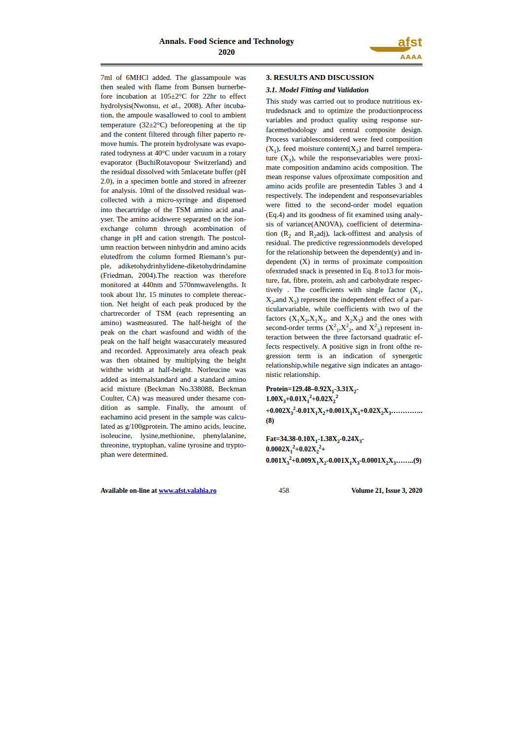Annals. Food Science and Technology
2020
afst ᴀᴀᴀᴀ
7ml of 6MHCl added. The glassampoule was then sealed with flame from Bunsen burnerbefore incubation at 105±2°C for 22hr to effect hydrolysis(Nwonsu, et al., 2008). After incubation, the ampoule wasallowed to cool to ambient temperature (32±2°C) beforeopening at the tip and the content filtered through filter paperto remove humis. The protein hydrolysate was evaporated todryness at 40°C under vacuum in a rotary evaporator (BuchiRotavopour Switzerland) and the residual dissolved with 5mlacetate buffer (pH 2.0), in a specimen bottle and stored in afreezer for analysis. 10ml of the dissolved residual wascollected with a micro-syringe and dispensed into thecartridge of the TSM amino acid analyser. The amino acidswere separated on the ion-exchange column through acombination of change in pH and cation strength. The postcolumn reaction between ninhydrin and amino acids elutedfrom the column formed Riemann’s purple, adiketohydrinhylidene-diketohydrindamine (Friedman, 2004).The reaction was therefore monitored at 440nm and 570nmwavelengths. It took about 1hr, 15 minutes to complete thereaction. Net height of each peak produced by the chartrecorder of TSM (each representing an amino) wasmeasured. The half-height of the peak on the chart wasfound and width of the peak on the half height wasaccurately measured and recorded. Approximately area ofeach peak was then obtained by multiplying the height withthe width at half-height. Norleucine was added as internalstandard and a standard amino acid mixture (Beckman No.338088, Beckman Coulter, CA) was measured under thesame condition as sample. Finally, the amount of eachamino acid present in the sample was calculated as g/100gprotein. The amino acids, leucine, isoleucine, lysine,methionine, phenylalanine, threonine, tryptophan, valine tyrosine and tryptophan were determined.
3. RESULTS AND DISCUSSION
3.1. Model Fitting and Validation
This study was carried out to produce nutritious extrudedsnack and to optimize the productionprocess variables and product quality using response surfacemethodology and central composite design. Process variablesconsidered were feed composition (X1), feed moisture content(X2) and barrel temperature (X3), while the responsevariables were proximate composition andamino acids composition. The mean response values ofproximate composition and amino acids profile are presentedin Tables 3 and 4 respectively. The independent and responsevariables were fitted to the second-order model equation (Eq.4) and its goodness of fit examined using analysis of variance(ANOVA), coefficient of determination (R2 and R2adj), lack-offittest and analysis of residual. The predictive regressionmodels developed for the relationship between the dependent(y) and independent (X) in terms of proximate composition ofextruded snack is presented in Eq. 8 to13 for moisture, fat, fibre, protein, ash and carbohydrate respectively . The coefficients with single factor (X1, X2,and X3) represent the independent effect of a particularvariable, while coefficients with two of the factors (X1X2,X1X3, and X2X3) and the ones with second-order terms (X21,X22, and X23) represent interaction between the three factorsand quadratic effects respectively. A positive sign in front ofthe regression term is an indication of synergetic relationship,while negative sign indicates an antagonistic relationship.
Protein=129.48–0.92X1-3.31X2-1.00X3+0.01X12+0.02X22
+0.002X32-0.01X1X2+0.001X1X3+0.02X2X3…………..(8)
Fat=34.38-0.10X1-1.38X2-0.24X3-0.0002X12+0.02X22+
0.001X32+0.009X1X2-0.001X1X3-0.0001X2X3……..(9)
Available on-line at www.afst.valahia.ro
458
Volume 21, Issue 3, 2020